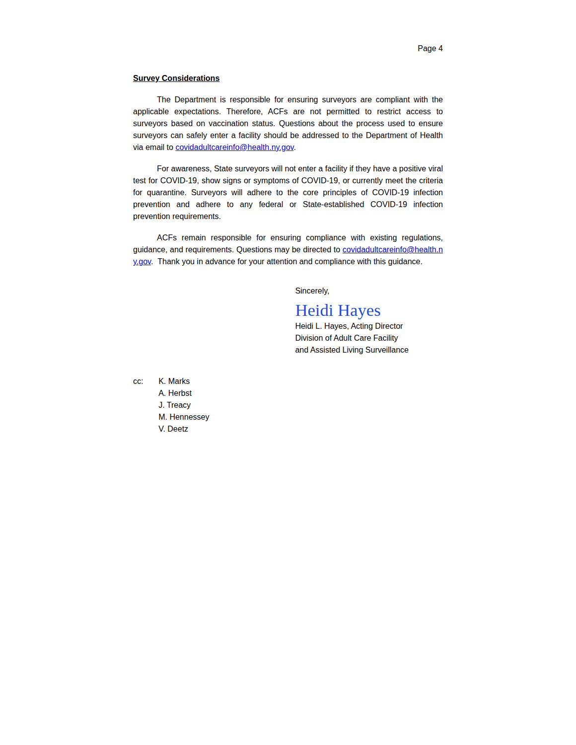Page 4
Survey Considerations
The Department is responsible for ensuring surveyors are compliant with the applicable expectations. Therefore, ACFs are not permitted to restrict access to surveyors based on vaccination status. Questions about the process used to ensure surveyors can safely enter a facility should be addressed to the Department of Health via email to covidadultcareinfo@health.ny.gov.
For awareness, State surveyors will not enter a facility if they have a positive viral test for COVID-19, show signs or symptoms of COVID-19, or currently meet the criteria for quarantine. Surveyors will adhere to the core principles of COVID-19 infection prevention and adhere to any federal or State-established COVID-19 infection prevention requirements.
ACFs remain responsible for ensuring compliance with existing regulations, guidance, and requirements. Questions may be directed to covidadultcareinfo@health.ny.gov. Thank you in advance for your attention and compliance with this guidance.
Sincerely,
Heidi Hayes
Heidi L. Hayes, Acting Director
Division of Adult Care Facility
and Assisted Living Surveillance
cc:
K. Marks
A. Herbst
J. Treacy
M. Hennessey
V. Deetz